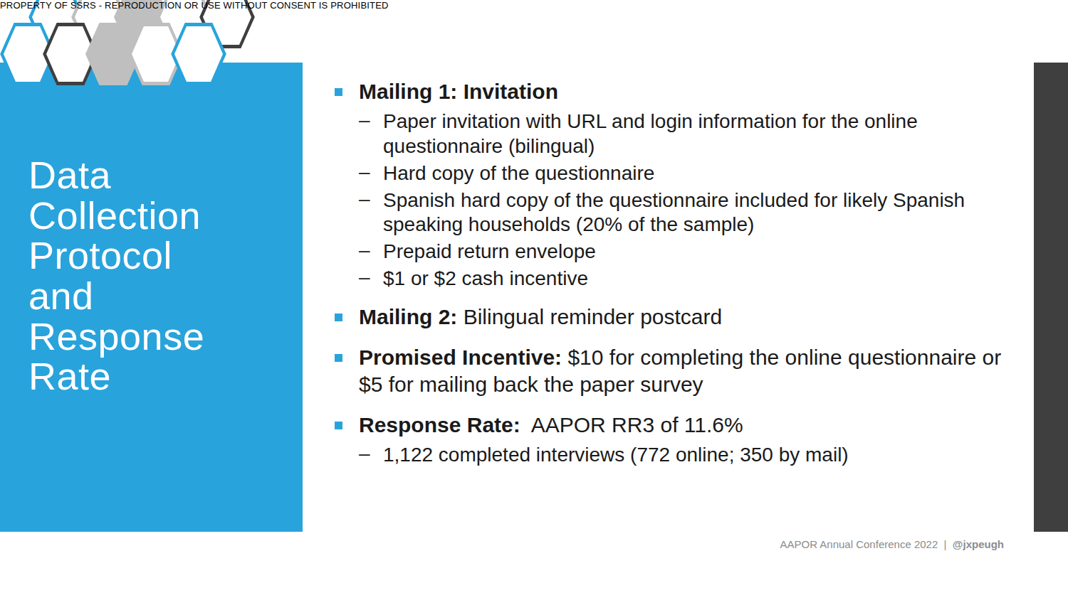PROPERTY OF SSRS - REPRODUCTION OR USE WITHOUT CONSENT IS PROHIBITED
Data
Collection
Protocol
and
Response
Rate
Mailing 1: Invitation
Paper invitation with URL and login information for the online questionnaire (bilingual)
Hard copy of the questionnaire
Spanish hard copy of the questionnaire included for likely Spanish speaking households (20% of the sample)
Prepaid return envelope
$1 or $2 cash incentive
Mailing 2: Bilingual reminder postcard
Promised Incentive: $10 for completing the online questionnaire or $5 for mailing back the paper survey
Response Rate: AAPOR RR3 of 11.6%
1,122 completed interviews (772 online; 350 by mail)
AAPOR Annual Conference 2022 | @jxpeugh